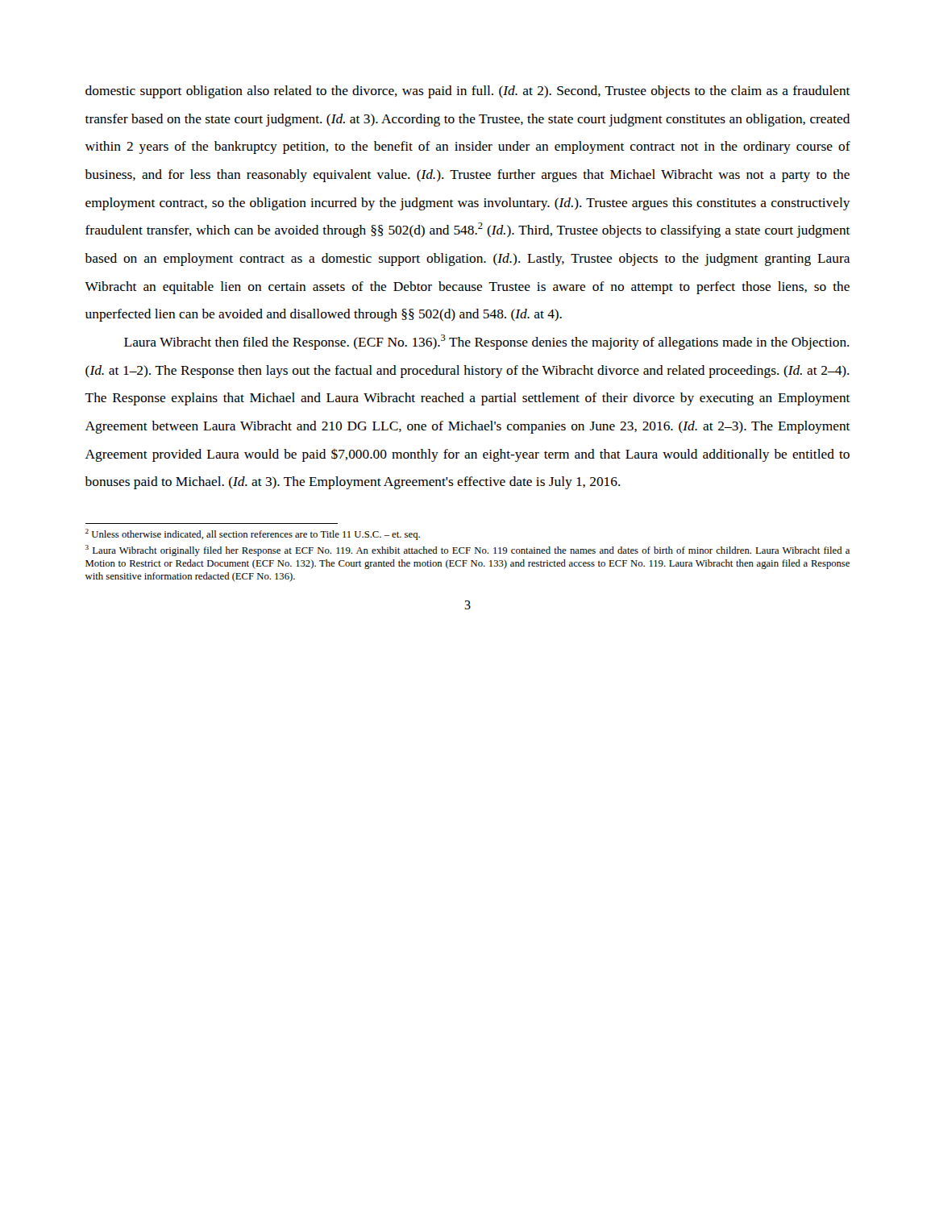domestic support obligation also related to the divorce, was paid in full. (Id. at 2). Second, Trustee objects to the claim as a fraudulent transfer based on the state court judgment. (Id. at 3). According to the Trustee, the state court judgment constitutes an obligation, created within 2 years of the bankruptcy petition, to the benefit of an insider under an employment contract not in the ordinary course of business, and for less than reasonably equivalent value. (Id.). Trustee further argues that Michael Wibracht was not a party to the employment contract, so the obligation incurred by the judgment was involuntary. (Id.). Trustee argues this constitutes a constructively fraudulent transfer, which can be avoided through §§ 502(d) and 548.2 (Id.). Third, Trustee objects to classifying a state court judgment based on an employment contract as a domestic support obligation. (Id.). Lastly, Trustee objects to the judgment granting Laura Wibracht an equitable lien on certain assets of the Debtor because Trustee is aware of no attempt to perfect those liens, so the unperfected lien can be avoided and disallowed through §§ 502(d) and 548. (Id. at 4).
Laura Wibracht then filed the Response. (ECF No. 136).3 The Response denies the majority of allegations made in the Objection. (Id. at 1–2). The Response then lays out the factual and procedural history of the Wibracht divorce and related proceedings. (Id. at 2–4). The Response explains that Michael and Laura Wibracht reached a partial settlement of their divorce by executing an Employment Agreement between Laura Wibracht and 210 DG LLC, one of Michael's companies on June 23, 2016. (Id. at 2–3). The Employment Agreement provided Laura would be paid $7,000.00 monthly for an eight-year term and that Laura would additionally be entitled to bonuses paid to Michael. (Id. at 3). The Employment Agreement's effective date is July 1, 2016.
2 Unless otherwise indicated, all section references are to Title 11 U.S.C. – et. seq.
3 Laura Wibracht originally filed her Response at ECF No. 119. An exhibit attached to ECF No. 119 contained the names and dates of birth of minor children. Laura Wibracht filed a Motion to Restrict or Redact Document (ECF No. 132). The Court granted the motion (ECF No. 133) and restricted access to ECF No. 119. Laura Wibracht then again filed a Response with sensitive information redacted (ECF No. 136).
3